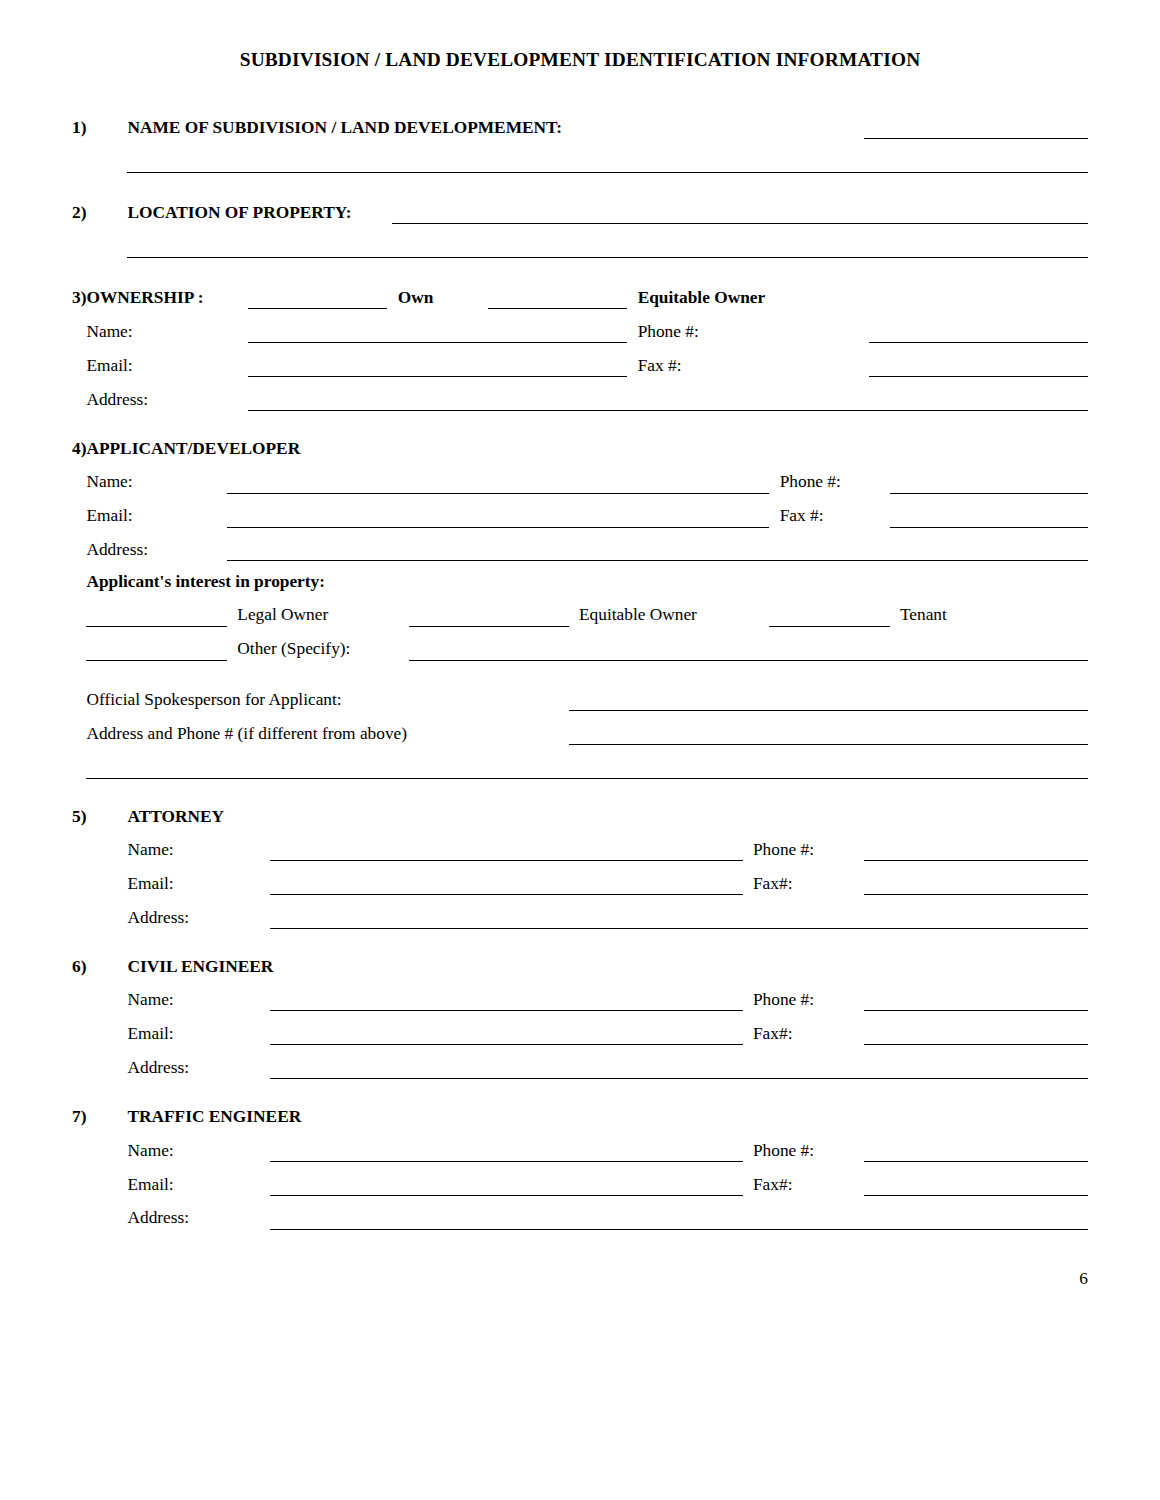SUBDIVISION / LAND DEVELOPMENT IDENTIFICATION INFORMATION
| 1) | NAME OF SUBDIVISION / LAND DEVELOPMEMENT: | |
| 2) | LOCATION OF PROPERTY: | |
| 3) | OWNERSHIP : | | Own | | Equitable Owner | |
| | Name: | | Phone #: | |
| | Email: | | Fax #: | |
| | Address: | | |
| 4) | APPLICANT/DEVELOPER |
| | Name: | | Phone #: | |
| | Email: | | Fax #: | |
| | Address: | | |
| | Applicant's interest in property: |
| | | Legal Owner | | Equitable Owner | | Tenant |
| | | Other (Specify): | | |
| | Official Spokesperson for Applicant: | | |
| | Address and Phone # (if different from above) | | |
| 5) | ATTORNEY |
| | Name: | | Phone #: | |
| | Email: | | Fax#: | |
| | Address: | | |
| 6) | CIVIL ENGINEER |
| | Name: | | Phone #: | |
| | Email: | | Fax#: | |
| | Address: | | |
| 7) | TRAFFIC ENGINEER |
| | Name: | | Phone #: | |
| | Email: | | Fax#: | |
| | Address: | | |
6